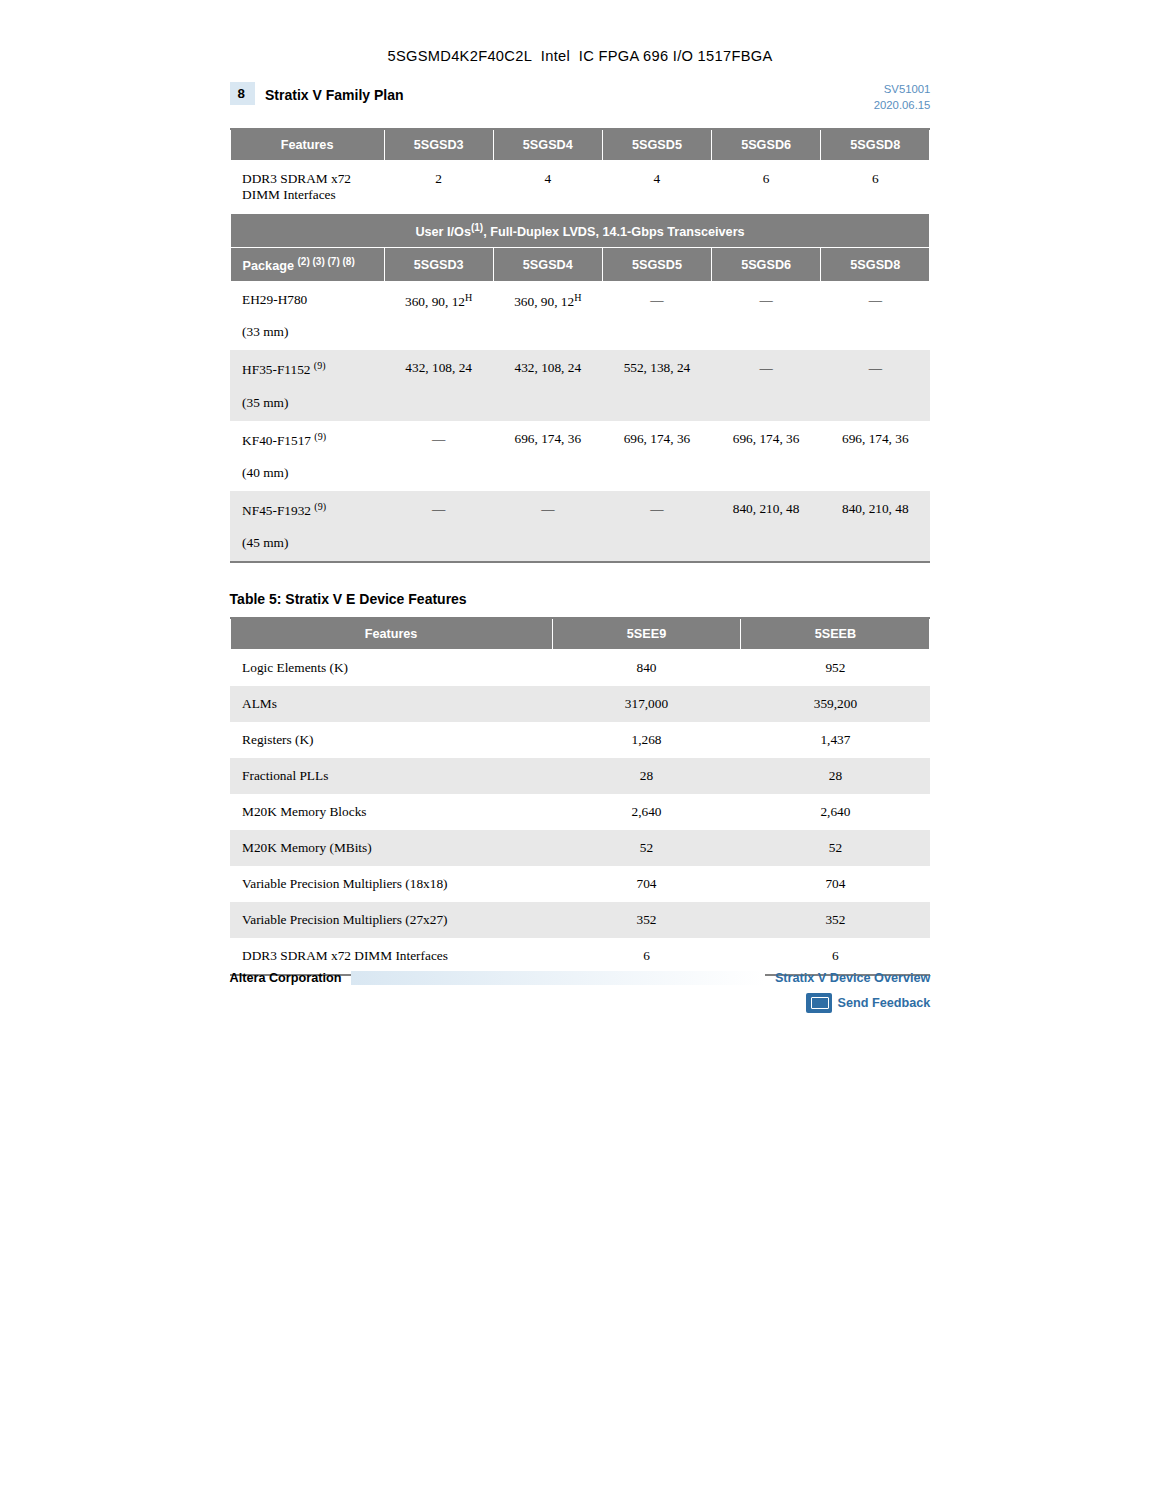5SGSMD4K2F40C2L Intel IC FPGA 696 I/O 1517FBGA
8
Stratix V Family Plan
SV51001
2020.06.15
| Features | 5SGSD3 | 5SGSD4 | 5SGSD5 | 5SGSD6 | 5SGSD8 |
| --- | --- | --- | --- | --- | --- |
| DDR3 SDRAM x72 DIMM Interfaces | 2 | 4 | 4 | 6 | 6 |
| User I/Os (1) , Full-Duplex LVDS, 14.1-Gbps Transceivers |
| Package (2) (3) (7) (8) | 5SGSD3 | 5SGSD4 | 5SGSD5 | 5SGSD6 | 5SGSD8 |
| EH29-H780 (33 mm) | 360, 90, 12 H | 360, 90, 12 H | — | — | — |
| HF35-F1152 (9) (35 mm) | 432, 108, 24 | 432, 108, 24 | 552, 138, 24 | — | — |
| KF40-F1517 (9) (40 mm) | — | 696, 174, 36 | 696, 174, 36 | 696, 174, 36 | 696, 174, 36 |
| NF45-F1932 (9) (45 mm) | — | — | — | 840, 210, 48 | 840, 210, 48 |
Table 5: Stratix V E Device Features
| Features | 5SEE9 | 5SEEB |
| --- | --- | --- |
| Logic Elements (K) | 840 | 952 |
| ALMs | 317,000 | 359,200 |
| Registers (K) | 1,268 | 1,437 |
| Fractional PLLs | 28 | 28 |
| M20K Memory Blocks | 2,640 | 2,640 |
| M20K Memory (MBits) | 52 | 52 |
| Variable Precision Multipliers (18x18) | 704 | 704 |
| Variable Precision Multipliers (27x27) | 352 | 352 |
| DDR3 SDRAM x72 DIMM Interfaces | 6 | 6 |
Altera Corporation
Stratix V Device Overview
Send Feedback